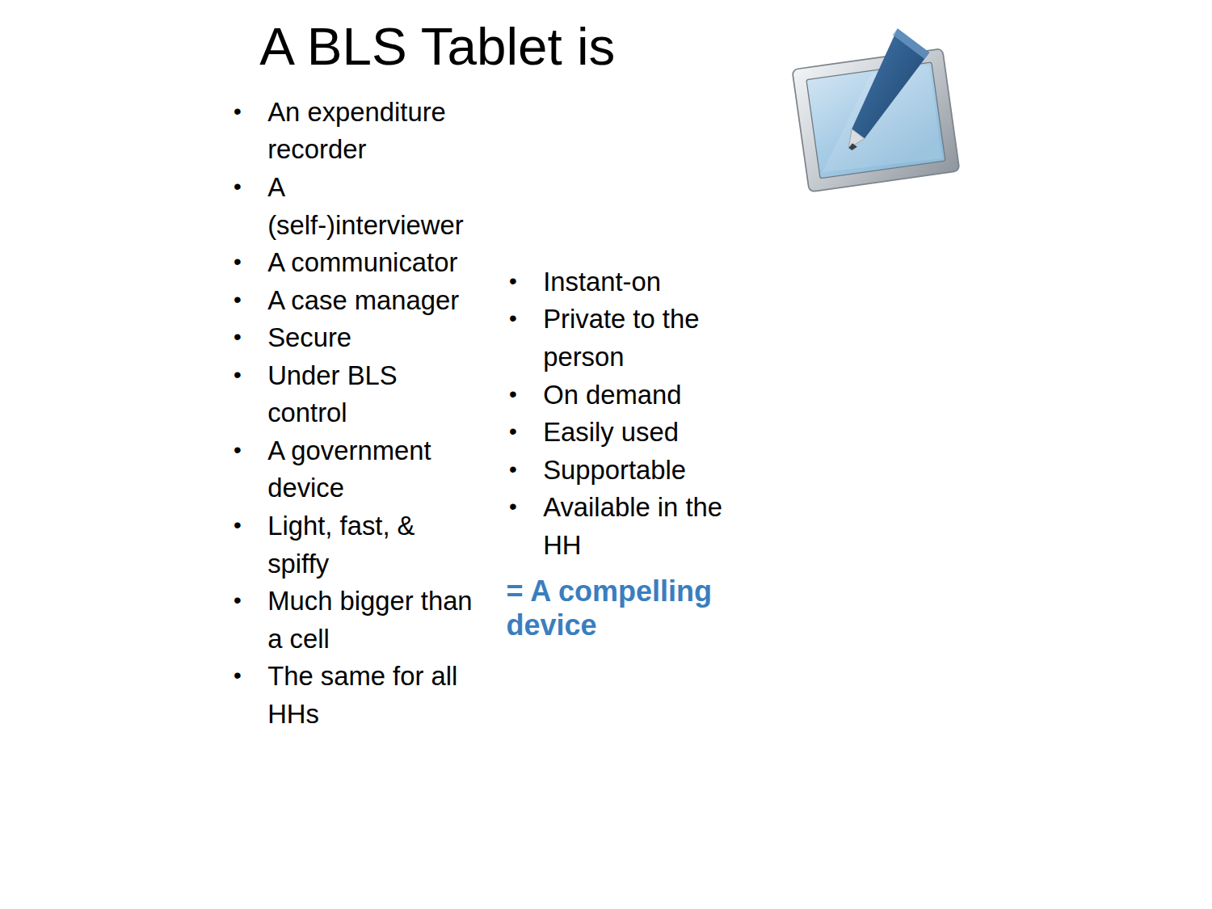A BLS Tablet is
An expenditure recorder
A (self-)interviewer
A communicator
A case manager
Secure
Under BLS control
A government device
Light, fast, & spiffy
Much bigger than a cell
The same for all HHs
Instant-on
Private to the person
On demand
Easily used
Supportable
Available in the HH
= A compelling device